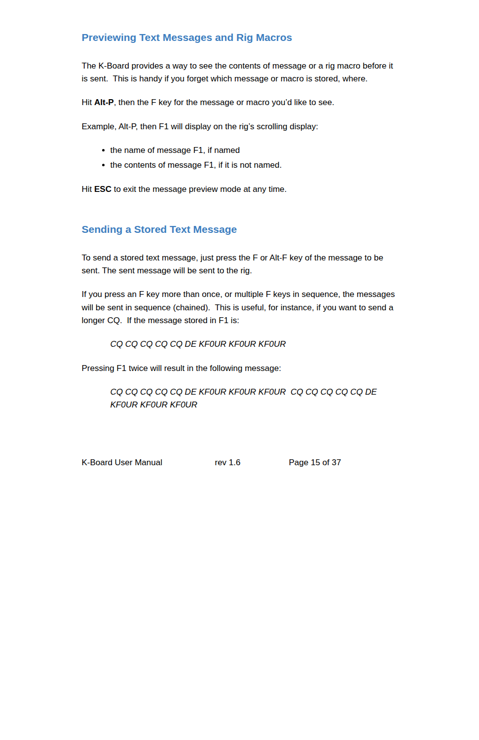Previewing Text Messages and Rig Macros
The K-Board provides a way to see the contents of message or a rig macro before it is sent. This is handy if you forget which message or macro is stored, where.
Hit Alt-P, then the F key for the message or macro you’d like to see.
Example, Alt-P, then F1 will display on the rig’s scrolling display:
the name of message F1, if named
the contents of message F1, if it is not named.
Hit ESC to exit the message preview mode at any time.
Sending a Stored Text Message
To send a stored text message, just press the F or Alt-F key of the message to be sent. The sent message will be sent to the rig.
If you press an F key more than once, or multiple F keys in sequence, the messages will be sent in sequence (chained). This is useful, for instance, if you want to send a longer CQ. If the message stored in F1 is:
CQ CQ CQ CQ CQ DE KF0UR KF0UR KF0UR
Pressing F1 twice will result in the following message:
CQ CQ CQ CQ CQ DE KF0UR KF0UR KF0UR CQ CQ CQ CQ CQ DE KF0UR KF0UR KF0UR
K-Board User Manual rev 1.6 Page 15 of 37